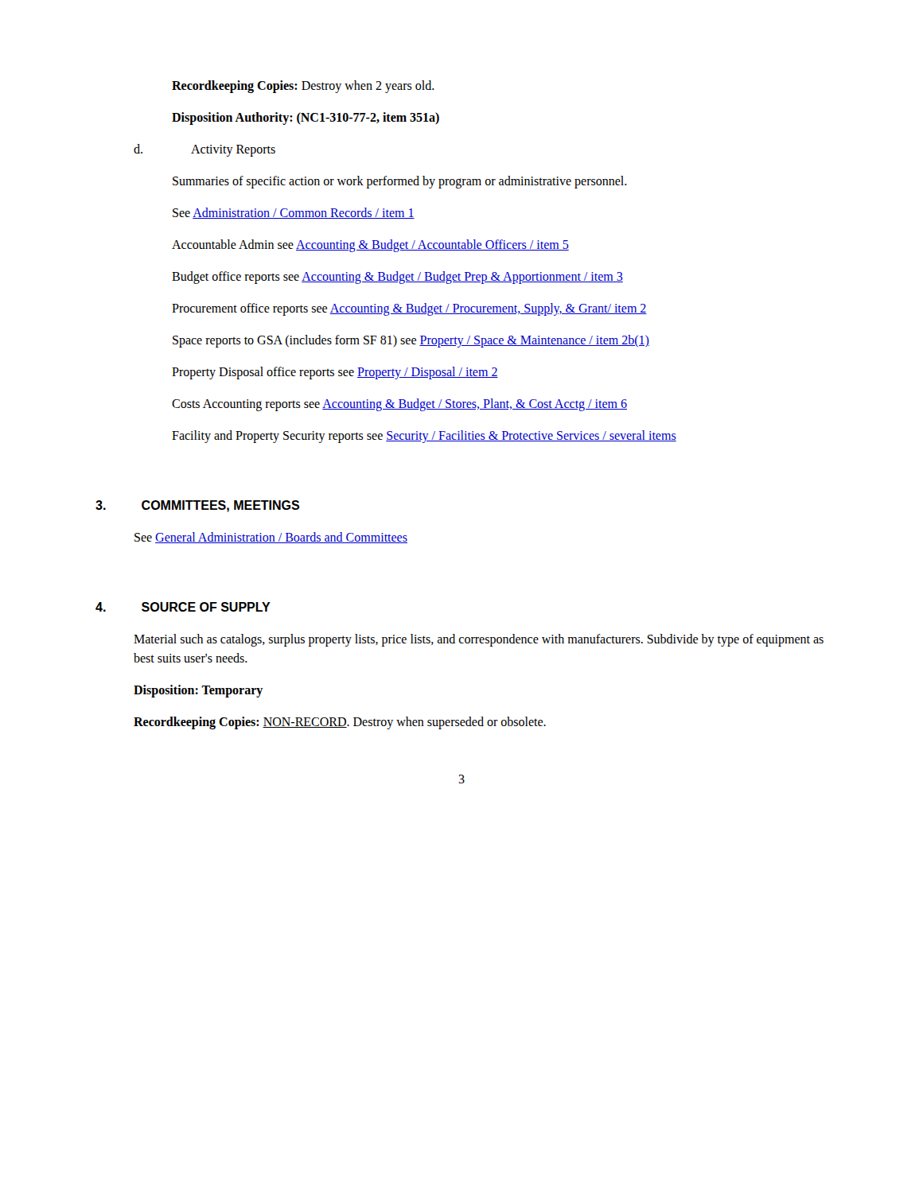Recordkeeping Copies: Destroy when 2 years old.
Disposition Authority: (NC1-310-77-2, item 351a)
d. Activity Reports
Summaries of specific action or work performed by program or administrative personnel.
See Administration / Common Records / item 1
Accountable Admin see Accounting & Budget / Accountable Officers / item 5
Budget office reports see Accounting & Budget / Budget Prep & Apportionment / item 3
Procurement office reports see Accounting & Budget / Procurement, Supply, & Grant/ item 2
Space reports to GSA (includes form SF 81) see Property / Space & Maintenance / item 2b(1)
Property Disposal office reports see Property / Disposal / item 2
Costs Accounting reports see Accounting & Budget / Stores, Plant, & Cost Acctg / item 6
Facility and Property Security reports see Security / Facilities & Protective Services / several items
3. COMMITTEES, MEETINGS
See General Administration / Boards and Committees
4. SOURCE OF SUPPLY
Material such as catalogs, surplus property lists, price lists, and correspondence with manufacturers. Subdivide by type of equipment as best suits user's needs.
Disposition: Temporary
Recordkeeping Copies: NON-RECORD. Destroy when superseded or obsolete.
3